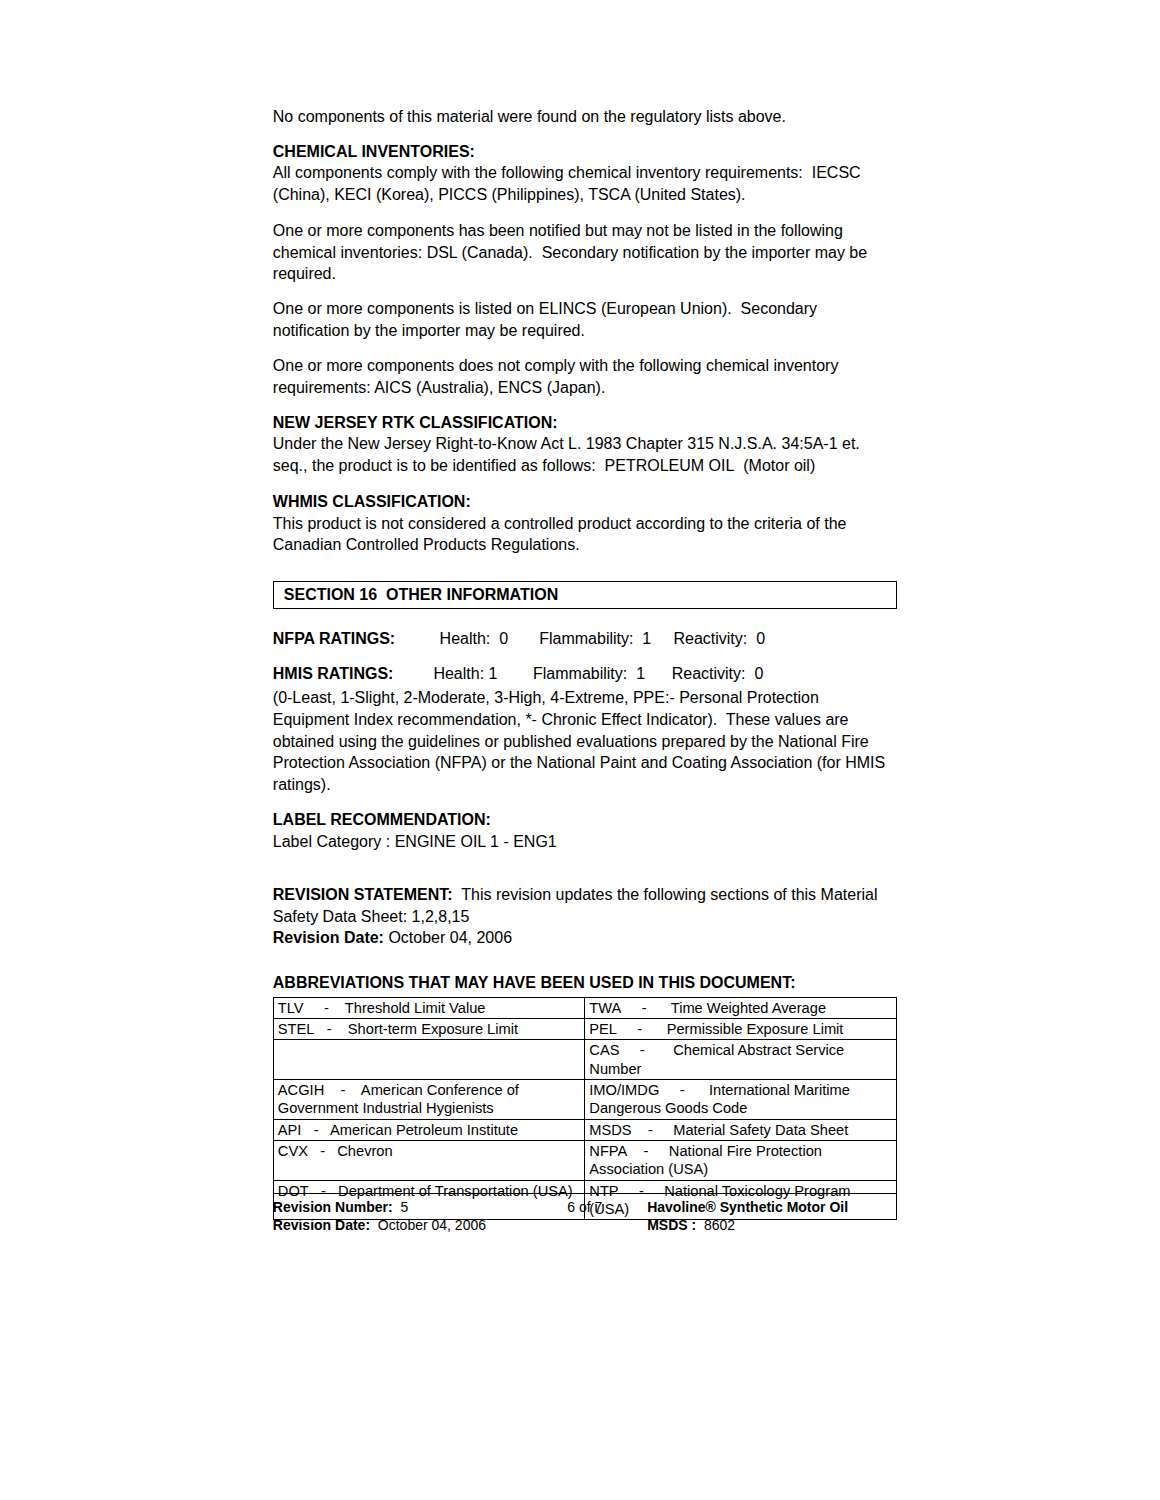No components of this material were found on the regulatory lists above.
CHEMICAL INVENTORIES:
All components comply with the following chemical inventory requirements: IECSC (China), KECI (Korea), PICCS (Philippines), TSCA (United States).
One or more components has been notified but may not be listed in the following chemical inventories: DSL (Canada). Secondary notification by the importer may be required.
One or more components is listed on ELINCS (European Union). Secondary notification by the importer may be required.
One or more components does not comply with the following chemical inventory requirements: AICS (Australia), ENCS (Japan).
NEW JERSEY RTK CLASSIFICATION:
Under the New Jersey Right-to-Know Act L. 1983 Chapter 315 N.J.S.A. 34:5A-1 et. seq., the product is to be identified as follows: PETROLEUM OIL (Motor oil)
WHMIS CLASSIFICATION:
This product is not considered a controlled product according to the criteria of the Canadian Controlled Products Regulations.
SECTION 16 OTHER INFORMATION
NFPA RATINGS: Health: 0 Flammability: 1 Reactivity: 0
HMIS RATINGS: Health: 1 Flammability: 1 Reactivity: 0
(0-Least, 1-Slight, 2-Moderate, 3-High, 4-Extreme, PPE:- Personal Protection Equipment Index recommendation, *- Chronic Effect Indicator). These values are obtained using the guidelines or published evaluations prepared by the National Fire Protection Association (NFPA) or the National Paint and Coating Association (for HMIS ratings).
LABEL RECOMMENDATION:
Label Category : ENGINE OIL 1 - ENG1
REVISION STATEMENT: This revision updates the following sections of this Material Safety Data Sheet: 1,2,8,15
Revision Date: October 04, 2006
ABBREVIATIONS THAT MAY HAVE BEEN USED IN THIS DOCUMENT:
| TLV - Threshold Limit Value | TWA - Time Weighted Average |
| STEL - Short-term Exposure Limit | PEL - Permissible Exposure Limit |
| | CAS - Chemical Abstract Service Number |
| ACGIH - American Conference of Government Industrial Hygienists | IMO/IMDG - International Maritime Dangerous Goods Code |
| API - American Petroleum Institute | MSDS - Material Safety Data Sheet |
| CVX - Chevron | NFPA - National Fire Protection Association (USA) |
| DOT - Department of Transportation (USA) | NTP - National Toxicology Program (USA) |
| Revision Number: 5 Revision Date: October 04, 2006 | 6 of 7 | Havoline® Synthetic Motor Oil MSDS : 8602 |